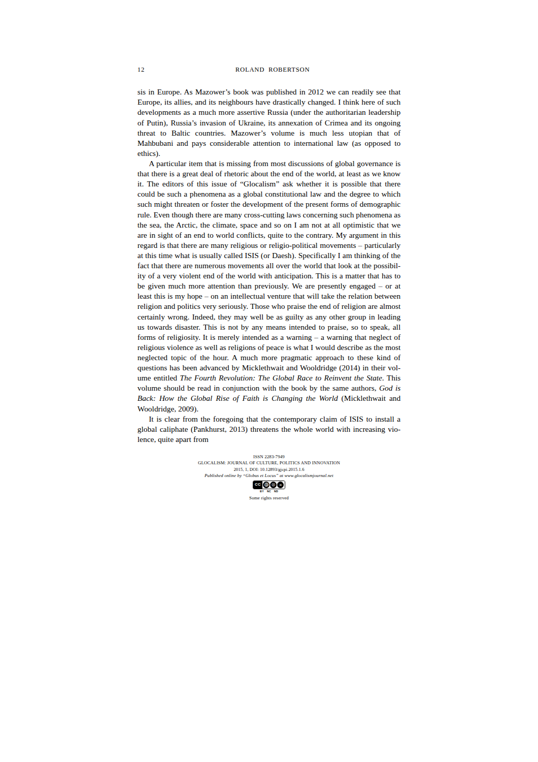12 ROLAND ROBERTSON
sis in Europe. As Mazower’s book was published in 2012 we can readily see that Europe, its allies, and its neighbours have drastically changed. I think here of such developments as a much more assertive Russia (under the authoritarian leadership of Putin), Russia’s invasion of Ukraine, its annexation of Crimea and its ongoing threat to Baltic countries. Mazower’s volume is much less utopian that of Mahbubani and pays considerable attention to international law (as opposed to ethics).
A particular item that is missing from most discussions of global governance is that there is a great deal of rhetoric about the end of the world, at least as we know it. The editors of this issue of “Glocalism” ask whether it is possible that there could be such a phenomena as a global constitutional law and the degree to which such might threaten or foster the development of the present forms of demographic rule. Even though there are many cross-cutting laws concerning such phenomena as the sea, the Arctic, the climate, space and so on I am not at all optimistic that we are in sight of an end to world conflicts, quite to the contrary. My argument in this regard is that there are many religious or religio-political movements – particularly at this time what is usually called ISIS (or Daesh). Specifically I am thinking of the fact that there are numerous movements all over the world that look at the possibility of a very violent end of the world with anticipation. This is a matter that has to be given much more attention than previously. We are presently engaged – or at least this is my hope – on an intellectual venture that will take the relation between religion and politics very seriously. Those who praise the end of religion are almost certainly wrong. Indeed, they may well be as guilty as any other group in leading us towards disaster. This is not by any means intended to praise, so to speak, all forms of religiosity. It is merely intended as a warning – a warning that neglect of religious violence as well as religions of peace is what I would describe as the most neglected topic of the hour. A much more pragmatic approach to these kind of questions has been advanced by Micklethwait and Wooldridge (2014) in their volume entitled The Fourth Revolution: The Global Race to Reinvent the State. This volume should be read in conjunction with the book by the same authors, God is Back: How the Global Rise of Faith is Changing the World (Micklethwait and Wooldridge, 2009).
It is clear from the foregoing that the contemporary claim of ISIS to install a global caliphate (Pankhurst, 2013) threatens the whole world with increasing violence, quite apart from
ISSN 2283-7949
GLOCALISM: JOURNAL OF CULTURE, POLITICS AND INNOVATION
2015, 1, DOI: 10.12893/gjcpi.2015.1.6
Published online by “Globus et Locus” at www.glocalismjournal.net
CC Ⓓ ☉ =
BY NC ND
Some rights reserved